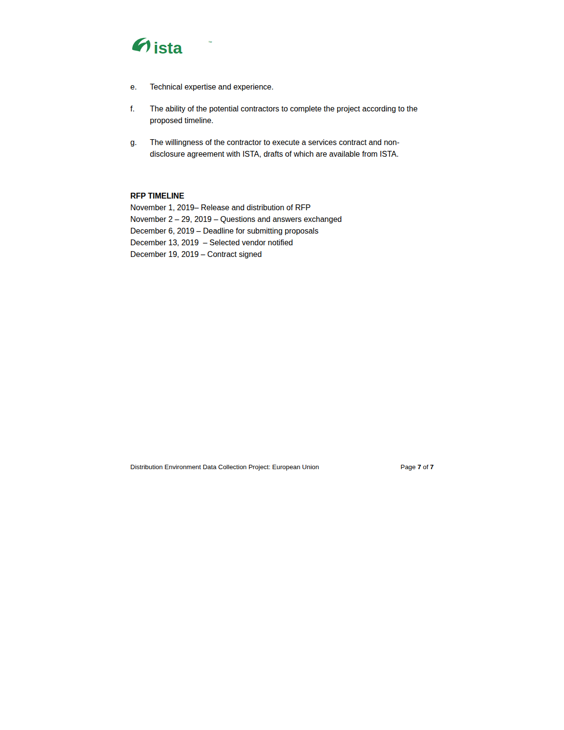ista ™
e. Technical expertise and experience.
f. The ability of the potential contractors to complete the project according to the proposed timeline.
g. The willingness of the contractor to execute a services contract and non-disclosure agreement with ISTA, drafts of which are available from ISTA.
RFP TIMELINE
November 1, 2019– Release and distribution of RFP
November 2 – 29, 2019 – Questions and answers exchanged
December 6, 2019 – Deadline for submitting proposals
December 13, 2019 – Selected vendor notified
December 19, 2019 – Contract signed
Distribution Environment Data Collection Project: European Union
Page 7 of 7